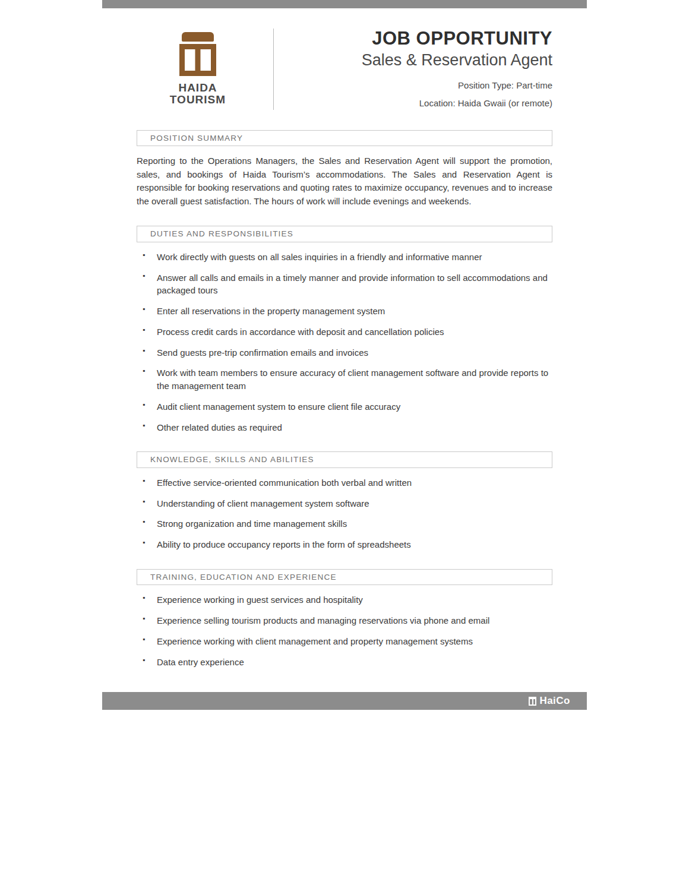HAIDA
TOURISM
JOB OPPORTUNITY
Sales & Reservation Agent
Position Type: Part-time
Location: Haida Gwaii (or remote)
Position Summary
Reporting to the Operations Managers, the Sales and Reservation Agent will support the promotion, sales, and bookings of Haida Tourism’s accommodations. The Sales and Reservation Agent is responsible for booking reservations and quoting rates to maximize occupancy, revenues and to increase the overall guest satisfaction. The hours of work will include evenings and weekends.
Duties and Responsibilities
Work directly with guests on all sales inquiries in a friendly and informative manner
Answer all calls and emails in a timely manner and provide information to sell accommodations and packaged tours
Enter all reservations in the property management system
Process credit cards in accordance with deposit and cancellation policies
Send guests pre-trip confirmation emails and invoices
Work with team members to ensure accuracy of client management software and provide reports to the management team
Audit client management system to ensure client file accuracy
Other related duties as required
Knowledge, Skills and Abilities
Effective service-oriented communication both verbal and written
Understanding of client management system software
Strong organization and time management skills
Ability to produce occupancy reports in the form of spreadsheets
Training, Education and Experience
Experience working in guest services and hospitality
Experience selling tourism products and managing reservations via phone and email
Experience working with client management and property management systems
Data entry experience
HaiCo